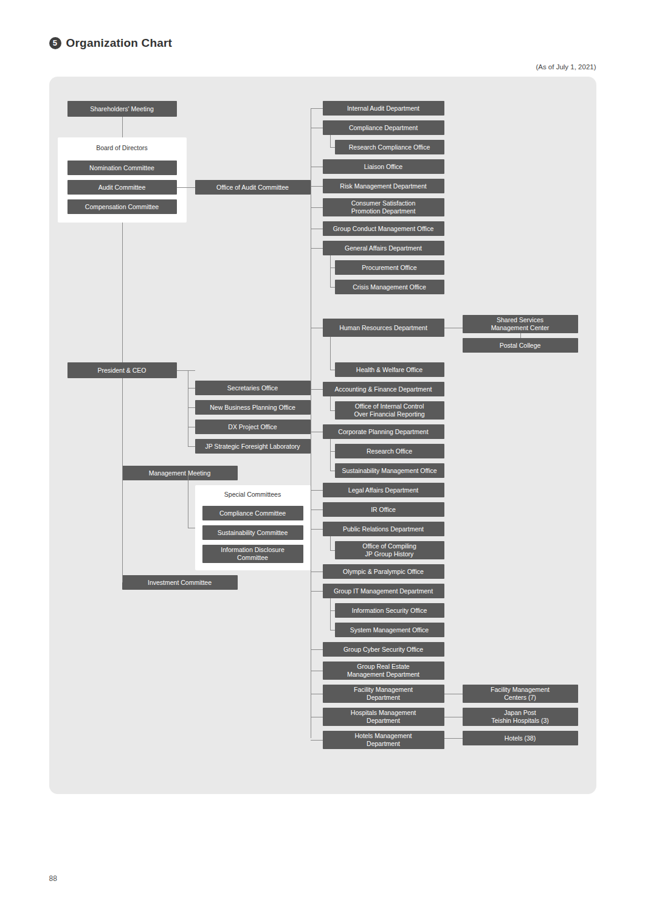5 Organization Chart
(As of July 1, 2021)
Shareholders' Meeting
Board of Directors
Nomination Committee
Audit Committee
Compensation Committee
Office of Audit Committee
President & CEO
Secretaries Office
New Business Planning Office
DX Project Office
JP Strategic Foresight Laboratory
Management Meeting
Special Committees
Compliance Committee
Sustainability Committee
Information Disclosure
Committee
Investment Committee
Internal Audit Department
Compliance Department
Research Compliance Office
Liaison Office
Risk Management Department
Consumer Satisfaction
Promotion Department
Group Conduct Management Office
General Affairs Department
Procurement Office
Crisis Management Office
Human Resources Department
Health & Welfare Office
Accounting & Finance Department
Office of Internal Control
Over Financial Reporting
Corporate Planning Department
Research Office
Sustainability Management Office
Legal Affairs Department
IR Office
Public Relations Department
Office of Compiling
JP Group History
Olympic & Paralympic Office
Group IT Management Department
Information Security Office
System Management Office
Group Cyber Security Office
Group Real Estate
Management Department
Facility Management
Department
Hospitals Management
Department
Hotels Management
Department
Shared Services
Management Center
Postal College
Facility Management
Centers (7)
Japan Post
Teishin Hospitals (3)
Hotels (38)
88